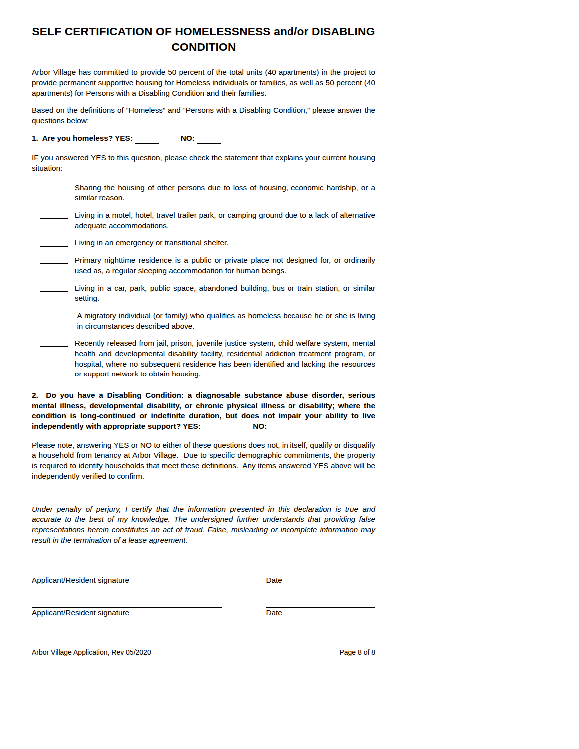SELF CERTIFICATION OF HOMELESSNESS and/or DISABLING CONDITION
Arbor Village has committed to provide 50 percent of the total units (40 apartments) in the project to provide permanent supportive housing for Homeless individuals or families, as well as 50 percent (40 apartments) for Persons with a Disabling Condition and their families.
Based on the definitions of “Homeless” and “Persons with a Disabling Condition,” please answer the questions below:
1. Are you homeless? YES: NO:
IF you answered YES to this question, please check the statement that explains your current housing situation:
Sharing the housing of other persons due to loss of housing, economic hardship, or a similar reason.
Living in a motel, hotel, travel trailer park, or camping ground due to a lack of alternative adequate accommodations.
Living in an emergency or transitional shelter.
Primary nighttime residence is a public or private place not designed for, or ordinarily used as, a regular sleeping accommodation for human beings.
Living in a car, park, public space, abandoned building, bus or train station, or similar setting.
A migratory individual (or family) who qualifies as homeless because he or she is living in circumstances described above.
Recently released from jail, prison, juvenile justice system, child welfare system, mental health and developmental disability facility, residential addiction treatment program, or hospital, where no subsequent residence has been identified and lacking the resources or support network to obtain housing.
2. Do you have a Disabling Condition: a diagnosable substance abuse disorder, serious mental illness, developmental disability, or chronic physical illness or disability; where the condition is long-continued or indefinite duration, but does not impair your ability to live independently with appropriate support? YES: NO:
Please note, answering YES or NO to either of these questions does not, in itself, qualify or disqualify a household from tenancy at Arbor Village. Due to specific demographic commitments, the property is required to identify households that meet these definitions. Any items answered YES above will be independently verified to confirm.
Under penalty of perjury, I certify that the information presented in this declaration is true and accurate to the best of my knowledge. The undersigned further understands that providing false representations herein constitutes an act of fraud. False, misleading or incomplete information may result in the termination of a lease agreement.
| Applicant/Resident signature | | Date |
| Applicant/Resident signature | | Date |
Arbor Village Application, Rev 05/2020 Page 8 of 8